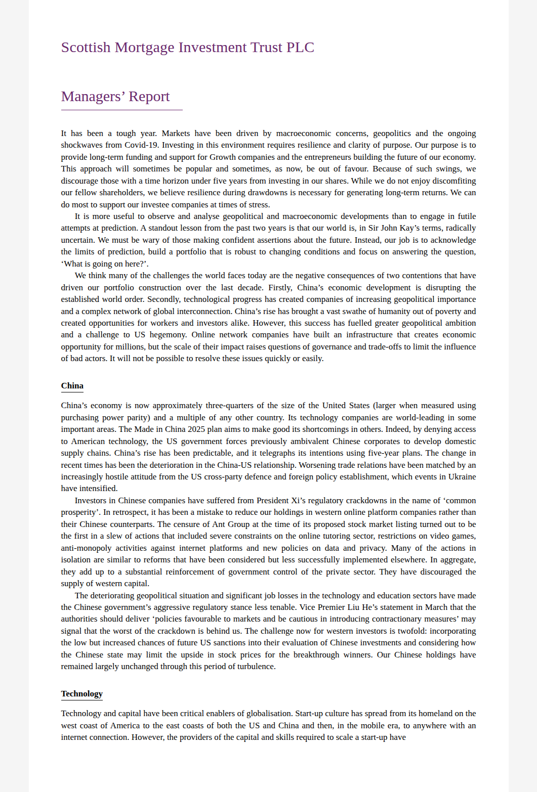Scottish Mortgage Investment Trust PLC
Managers’ Report
It has been a tough year. Markets have been driven by macroeconomic concerns, geopolitics and the ongoing shockwaves from Covid-19. Investing in this environment requires resilience and clarity of purpose. Our purpose is to provide long-term funding and support for Growth companies and the entrepreneurs building the future of our economy. This approach will sometimes be popular and sometimes, as now, be out of favour. Because of such swings, we discourage those with a time horizon under five years from investing in our shares. While we do not enjoy discomfiting our fellow shareholders, we believe resilience during drawdowns is necessary for generating long-term returns. We can do most to support our investee companies at times of stress.
It is more useful to observe and analyse geopolitical and macroeconomic developments than to engage in futile attempts at prediction. A standout lesson from the past two years is that our world is, in Sir John Kay’s terms, radically uncertain. We must be wary of those making confident assertions about the future. Instead, our job is to acknowledge the limits of prediction, build a portfolio that is robust to changing conditions and focus on answering the question, ‘What is going on here?’.
We think many of the challenges the world faces today are the negative consequences of two contentions that have driven our portfolio construction over the last decade. Firstly, China’s economic development is disrupting the established world order. Secondly, technological progress has created companies of increasing geopolitical importance and a complex network of global interconnection. China’s rise has brought a vast swathe of humanity out of poverty and created opportunities for workers and investors alike. However, this success has fuelled greater geopolitical ambition and a challenge to US hegemony. Online network companies have built an infrastructure that creates economic opportunity for millions, but the scale of their impact raises questions of governance and trade-offs to limit the influence of bad actors. It will not be possible to resolve these issues quickly or easily.
China
China’s economy is now approximately three-quarters of the size of the United States (larger when measured using purchasing power parity) and a multiple of any other country. Its technology companies are world-leading in some important areas. The Made in China 2025 plan aims to make good its shortcomings in others. Indeed, by denying access to American technology, the US government forces previously ambivalent Chinese corporates to develop domestic supply chains. China’s rise has been predictable, and it telegraphs its intentions using five-year plans. The change in recent times has been the deterioration in the China-US relationship. Worsening trade relations have been matched by an increasingly hostile attitude from the US cross-party defence and foreign policy establishment, which events in Ukraine have intensified.
Investors in Chinese companies have suffered from President Xi’s regulatory crackdowns in the name of ‘common prosperity’. In retrospect, it has been a mistake to reduce our holdings in western online platform companies rather than their Chinese counterparts. The censure of Ant Group at the time of its proposed stock market listing turned out to be the first in a slew of actions that included severe constraints on the online tutoring sector, restrictions on video games, anti-monopoly activities against internet platforms and new policies on data and privacy. Many of the actions in isolation are similar to reforms that have been considered but less successfully implemented elsewhere. In aggregate, they add up to a substantial reinforcement of government control of the private sector. They have discouraged the supply of western capital.
The deteriorating geopolitical situation and significant job losses in the technology and education sectors have made the Chinese government’s aggressive regulatory stance less tenable. Vice Premier Liu He’s statement in March that the authorities should deliver ‘policies favourable to markets and be cautious in introducing contractionary measures’ may signal that the worst of the crackdown is behind us. The challenge now for western investors is twofold: incorporating the low but increased chances of future US sanctions into their evaluation of Chinese investments and considering how the Chinese state may limit the upside in stock prices for the breakthrough winners. Our Chinese holdings have remained largely unchanged through this period of turbulence.
Technology
Technology and capital have been critical enablers of globalisation. Start-up culture has spread from its homeland on the west coast of America to the east coasts of both the US and China and then, in the mobile era, to anywhere with an internet connection. However, the providers of the capital and skills required to scale a start-up have